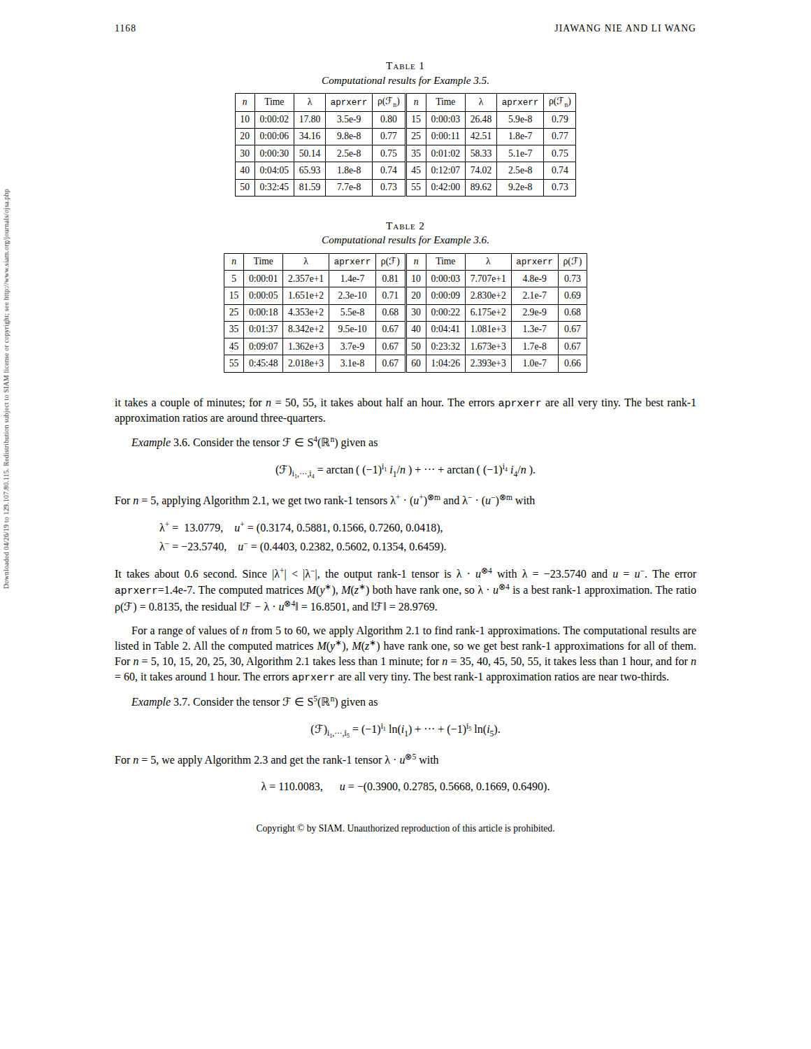Downloaded 04/26/19 to 129.107.80.115. Redistribution subject to SIAM license or copyright; see http://www.siam.org/journals/ojsa.php
1168 Jiawang Nie and Li Wang
Table 1
Computational results for Example 3.5.
| n | Time | λ | aprxerr | ρ(ℱ n ) | n | Time | λ | aprxerr | ρ(ℱ n ) |
| --- | --- | --- | --- | --- | --- | --- | --- | --- | --- |
| 10 | 0:00:02 | 17.80 | 3.5e-9 | 0.80 | 15 | 0:00:03 | 26.48 | 5.9e-8 | 0.79 |
| 20 | 0:00:06 | 34.16 | 9.8e-8 | 0.77 | 25 | 0:00:11 | 42.51 | 1.8e-7 | 0.77 |
| 30 | 0:00:30 | 50.14 | 2.5e-8 | 0.75 | 35 | 0:01:02 | 58.33 | 5.1e-7 | 0.75 |
| 40 | 0:04:05 | 65.93 | 1.8e-8 | 0.74 | 45 | 0:12:07 | 74.02 | 2.5e-8 | 0.74 |
| 50 | 0:32:45 | 81.59 | 7.7e-8 | 0.73 | 55 | 0:42:00 | 89.62 | 9.2e-8 | 0.73 |
Table 2
Computational results for Example 3.6.
| n | Time | λ | aprxerr | ρ(ℱ) | n | Time | λ | aprxerr | ρ(ℱ) |
| --- | --- | --- | --- | --- | --- | --- | --- | --- | --- |
| 5 | 0:00:01 | 2.357e+1 | 1.4e-7 | 0.81 | 10 | 0:00:03 | 7.707e+1 | 4.8e-9 | 0.73 |
| 15 | 0:00:05 | 1.651e+2 | 2.3e-10 | 0.71 | 20 | 0:00:09 | 2.830e+2 | 2.1e-7 | 0.69 |
| 25 | 0:00:18 | 4.353e+2 | 5.5e-8 | 0.68 | 30 | 0:00:22 | 6.175e+2 | 2.9e-9 | 0.68 |
| 35 | 0:01:37 | 8.342e+2 | 9.5e-10 | 0.67 | 40 | 0:04:41 | 1.081e+3 | 1.3e-7 | 0.67 |
| 45 | 0:09:07 | 1.362e+3 | 3.7e-9 | 0.67 | 50 | 0:23:32 | 1.673e+3 | 1.7e-8 | 0.67 |
| 55 | 0:45:48 | 2.018e+3 | 3.1e-8 | 0.67 | 60 | 1:04:26 | 2.393e+3 | 1.0e-7 | 0.66 |
it takes a couple of minutes; for n = 50, 55, it takes about half an hour. The errors aprxerr are all very tiny. The best rank-1 approximation ratios are around three-quarters.
Example 3.6. Consider the tensor ℱ ∈ S4(ℝn) given as
(ℱ)i1,···,i4 = arctan ( (−1)i1 i1/n ) + ··· + arctan ( (−1)i4 i4/n ).
For n = 5, applying Algorithm 2.1, we get two rank-1 tensors λ+ · (u+)⊗m and λ− · (u−)⊗m with
λ+ = 13.0779, u+ = (0.3174, 0.5881, 0.1566, 0.7260, 0.0418),
λ− = −23.5740, u− = (0.4403, 0.2382, 0.5602, 0.1354, 0.6459).
It takes about 0.6 second. Since |λ+| < |λ−|, the output rank-1 tensor is λ · u⊗4 with λ = −23.5740 and u = u−. The error aprxerr=1.4e-7. The computed matrices M(y∗), M(z∗) both have rank one, so λ · u⊗4 is a best rank-1 approximation. The ratio ρ(ℱ) = 0.8135, the residual ‖ℱ − λ · u⊗4‖ = 16.8501, and ‖ℱ‖ = 28.9769.
For a range of values of n from 5 to 60, we apply Algorithm 2.1 to find rank-1 approximations. The computational results are listed in Table 2. All the computed matrices M(y∗), M(z∗) have rank one, so we get best rank-1 approximations for all of them. For n = 5, 10, 15, 20, 25, 30, Algorithm 2.1 takes less than 1 minute; for n = 35, 40, 45, 50, 55, it takes less than 1 hour, and for n = 60, it takes around 1 hour. The errors aprxerr are all very tiny. The best rank-1 approximation ratios are near two-thirds.
Example 3.7. Consider the tensor ℱ ∈ S5(ℝn) given as
(ℱ)i1,···,i5 = (−1)i1 ln(i1) + ··· + (−1)i5 ln(i5).
For n = 5, we apply Algorithm 2.3 and get the rank-1 tensor λ · u⊗5 with
λ = 110.0083, u = −(0.3900, 0.2785, 0.5668, 0.1669, 0.6490).
Copyright © by SIAM. Unauthorized reproduction of this article is prohibited.